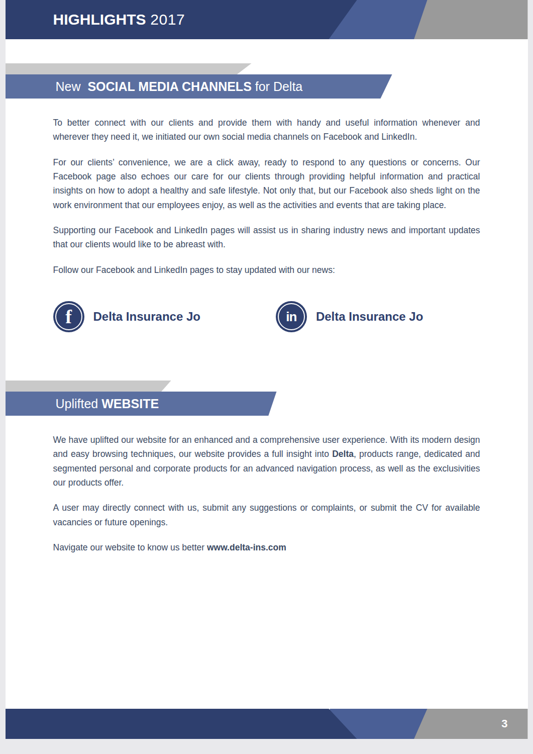HIGHLIGHTS 2017
New SOCIAL MEDIA CHANNELS for Delta
To better connect with our clients and provide them with handy and useful information whenever and wherever they need it, we initiated our own social media channels on Facebook and LinkedIn.
For our clients’ convenience, we are a click away, ready to respond to any questions or concerns. Our Facebook page also echoes our care for our clients through providing helpful information and practical insights on how to adopt a healthy and safe lifestyle. Not only that, but our Facebook also sheds light on the work environment that our employees enjoy, as well as the activities and events that are taking place.
Supporting our Facebook and LinkedIn pages will assist us in sharing industry news and important updates that our clients would like to be abreast with.
Follow our Facebook and LinkedIn pages to stay updated with our news:
f
Delta Insurance Jo
in
Delta Insurance Jo
Uplifted WEBSITE
We have uplifted our website for an enhanced and a comprehensive user experience. With its modern design and easy browsing techniques, our website provides a full insight into Delta, products range, dedicated and segmented personal and corporate products for an advanced navigation process, as well as the exclusivities our products offer.
A user may directly connect with us, submit any suggestions or complaints, or submit the CV for available vacancies or future openings.
Navigate our website to know us better www.delta-ins.com
3